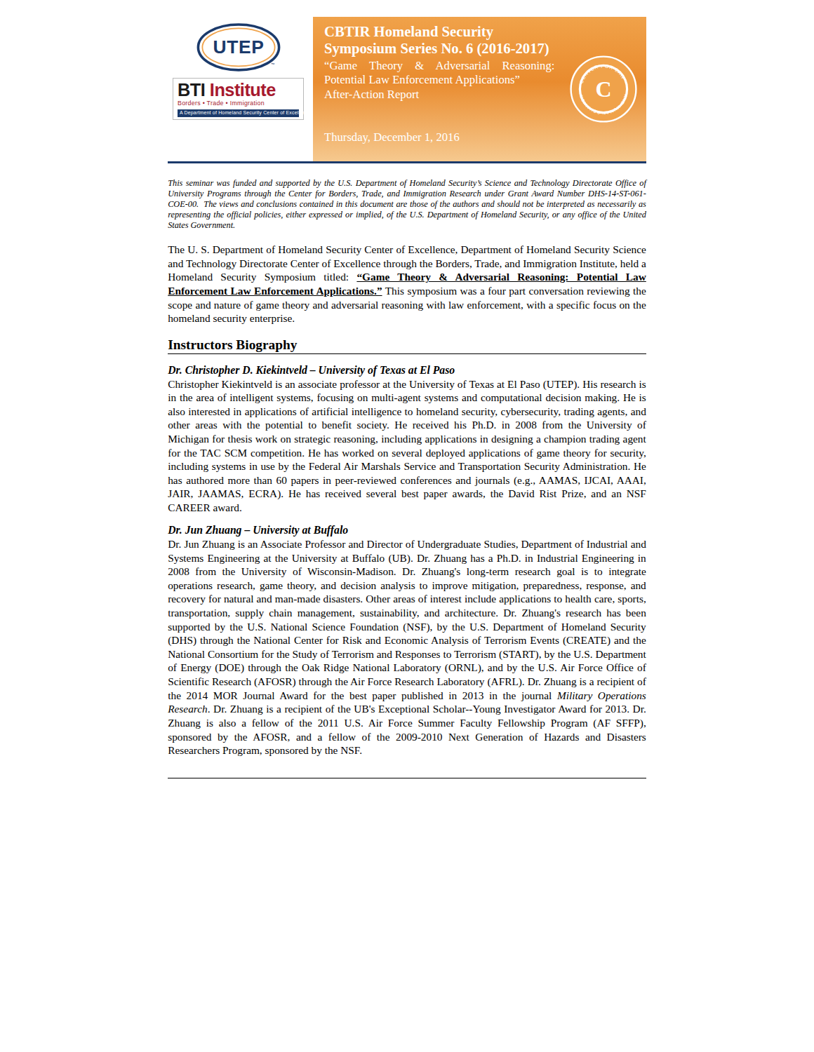UTEP ™
BTI Institute
Borders • Trade • Immigration
A Department of Homeland Security Center of Excellence
CBTIR Homeland Security Symposium Series No. 6 (2016-2017)
“Game Theory & Adversarial Reasoning: Potential Law Enforcement Applications”
After-Action Report
Thursday, December 1, 2016
CENTER FOR LAW AND HUMAN BEHAVIOR C
This seminar was funded and supported by the U.S. Department of Homeland Security’s Science and Technology Directorate Office of University Programs through the Center for Borders, Trade, and Immigration Research under Grant Award Number DHS-14-ST-061-COE-00. The views and conclusions contained in this document are those of the authors and should not be interpreted as necessarily as representing the official policies, either expressed or implied, of the U.S. Department of Homeland Security, or any office of the United States Government.
The U. S. Department of Homeland Security Center of Excellence, Department of Homeland Security Science and Technology Directorate Center of Excellence through the Borders, Trade, and Immigration Institute, held a Homeland Security Symposium titled: “Game Theory & Adversarial Reasoning: Potential Law Enforcement Law Enforcement Applications.” This symposium was a four part conversation reviewing the scope and nature of game theory and adversarial reasoning with law enforcement, with a specific focus on the homeland security enterprise.
Instructors Biography
Dr. Christopher D. Kiekintveld – University of Texas at El Paso
Christopher Kiekintveld is an associate professor at the University of Texas at El Paso (UTEP). His research is in the area of intelligent systems, focusing on multi-agent systems and computational decision making. He is also interested in applications of artificial intelligence to homeland security, cybersecurity, trading agents, and other areas with the potential to benefit society. He received his Ph.D. in 2008 from the University of Michigan for thesis work on strategic reasoning, including applications in designing a champion trading agent for the TAC SCM competition. He has worked on several deployed applications of game theory for security, including systems in use by the Federal Air Marshals Service and Transportation Security Administration. He has authored more than 60 papers in peer-reviewed conferences and journals (e.g., AAMAS, IJCAI, AAAI, JAIR, JAAMAS, ECRA). He has received several best paper awards, the David Rist Prize, and an NSF CAREER award.
Dr. Jun Zhuang – University at Buffalo
Dr. Jun Zhuang is an Associate Professor and Director of Undergraduate Studies, Department of Industrial and Systems Engineering at the University at Buffalo (UB). Dr. Zhuang has a Ph.D. in Industrial Engineering in 2008 from the University of Wisconsin-Madison. Dr. Zhuang's long-term research goal is to integrate operations research, game theory, and decision analysis to improve mitigation, preparedness, response, and recovery for natural and man-made disasters. Other areas of interest include applications to health care, sports, transportation, supply chain management, sustainability, and architecture. Dr. Zhuang's research has been supported by the U.S. National Science Foundation (NSF), by the U.S. Department of Homeland Security (DHS) through the National Center for Risk and Economic Analysis of Terrorism Events (CREATE) and the National Consortium for the Study of Terrorism and Responses to Terrorism (START), by the U.S. Department of Energy (DOE) through the Oak Ridge National Laboratory (ORNL), and by the U.S. Air Force Office of Scientific Research (AFOSR) through the Air Force Research Laboratory (AFRL). Dr. Zhuang is a recipient of the 2014 MOR Journal Award for the best paper published in 2013 in the journal Military Operations Research. Dr. Zhuang is a recipient of the UB's Exceptional Scholar--Young Investigator Award for 2013. Dr. Zhuang is also a fellow of the 2011 U.S. Air Force Summer Faculty Fellowship Program (AF SFFP), sponsored by the AFOSR, and a fellow of the 2009-2010 Next Generation of Hazards and Disasters Researchers Program, sponsored by the NSF.